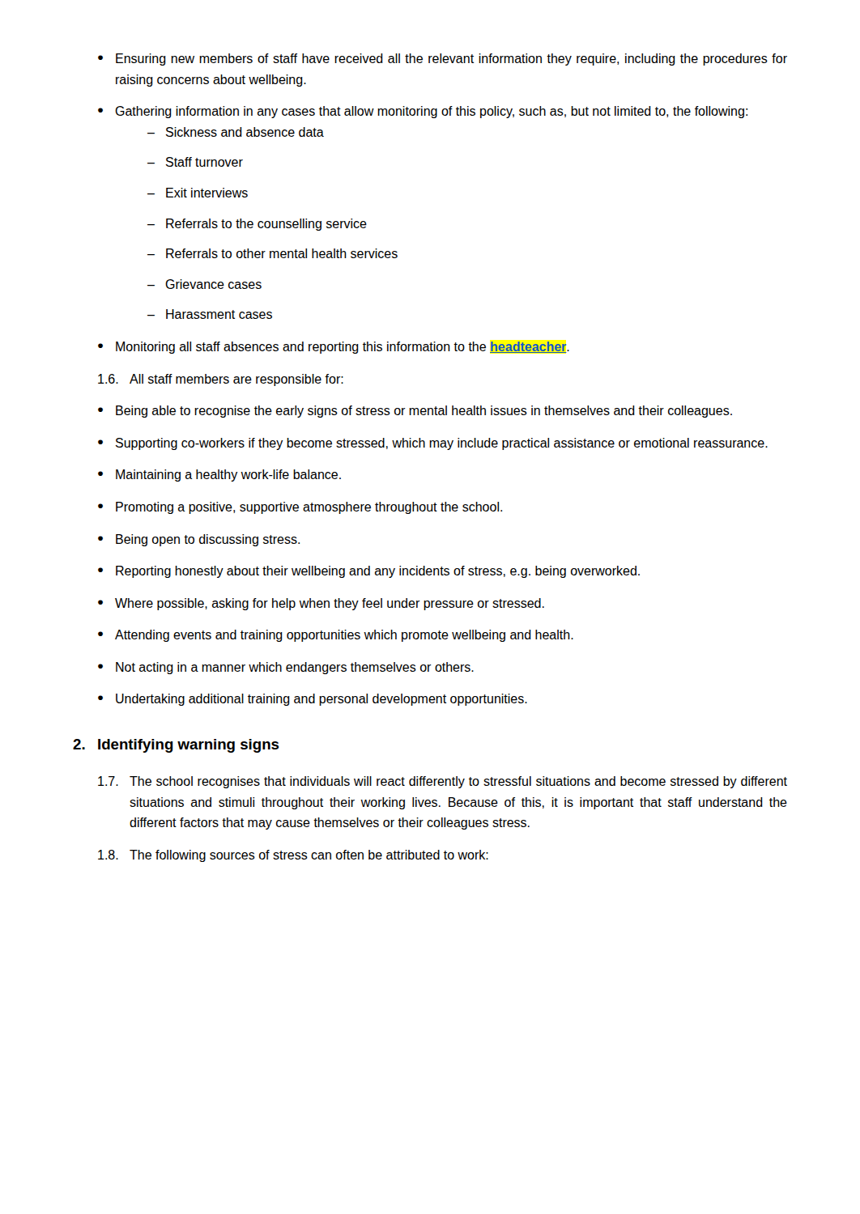Ensuring new members of staff have received all the relevant information they require, including the procedures for raising concerns about wellbeing.
Gathering information in any cases that allow monitoring of this policy, such as, but not limited to, the following:
Sickness and absence data
Staff turnover
Exit interviews
Referrals to the counselling service
Referrals to other mental health services
Grievance cases
Harassment cases
Monitoring all staff absences and reporting this information to the headteacher.
1.6.
All staff members are responsible for:
Being able to recognise the early signs of stress or mental health issues in themselves and their colleagues.
Supporting co-workers if they become stressed, which may include practical assistance or emotional reassurance.
Maintaining a healthy work-life balance.
Promoting a positive, supportive atmosphere throughout the school.
Being open to discussing stress.
Reporting honestly about their wellbeing and any incidents of stress, e.g. being overworked.
Where possible, asking for help when they feel under pressure or stressed.
Attending events and training opportunities which promote wellbeing and health.
Not acting in a manner which endangers themselves or others.
Undertaking additional training and personal development opportunities.
2. Identifying warning signs
1.7.
The school recognises that individuals will react differently to stressful situations and become stressed by different situations and stimuli throughout their working lives. Because of this, it is important that staff understand the different factors that may cause themselves or their colleagues stress.
1.8.
The following sources of stress can often be attributed to work: